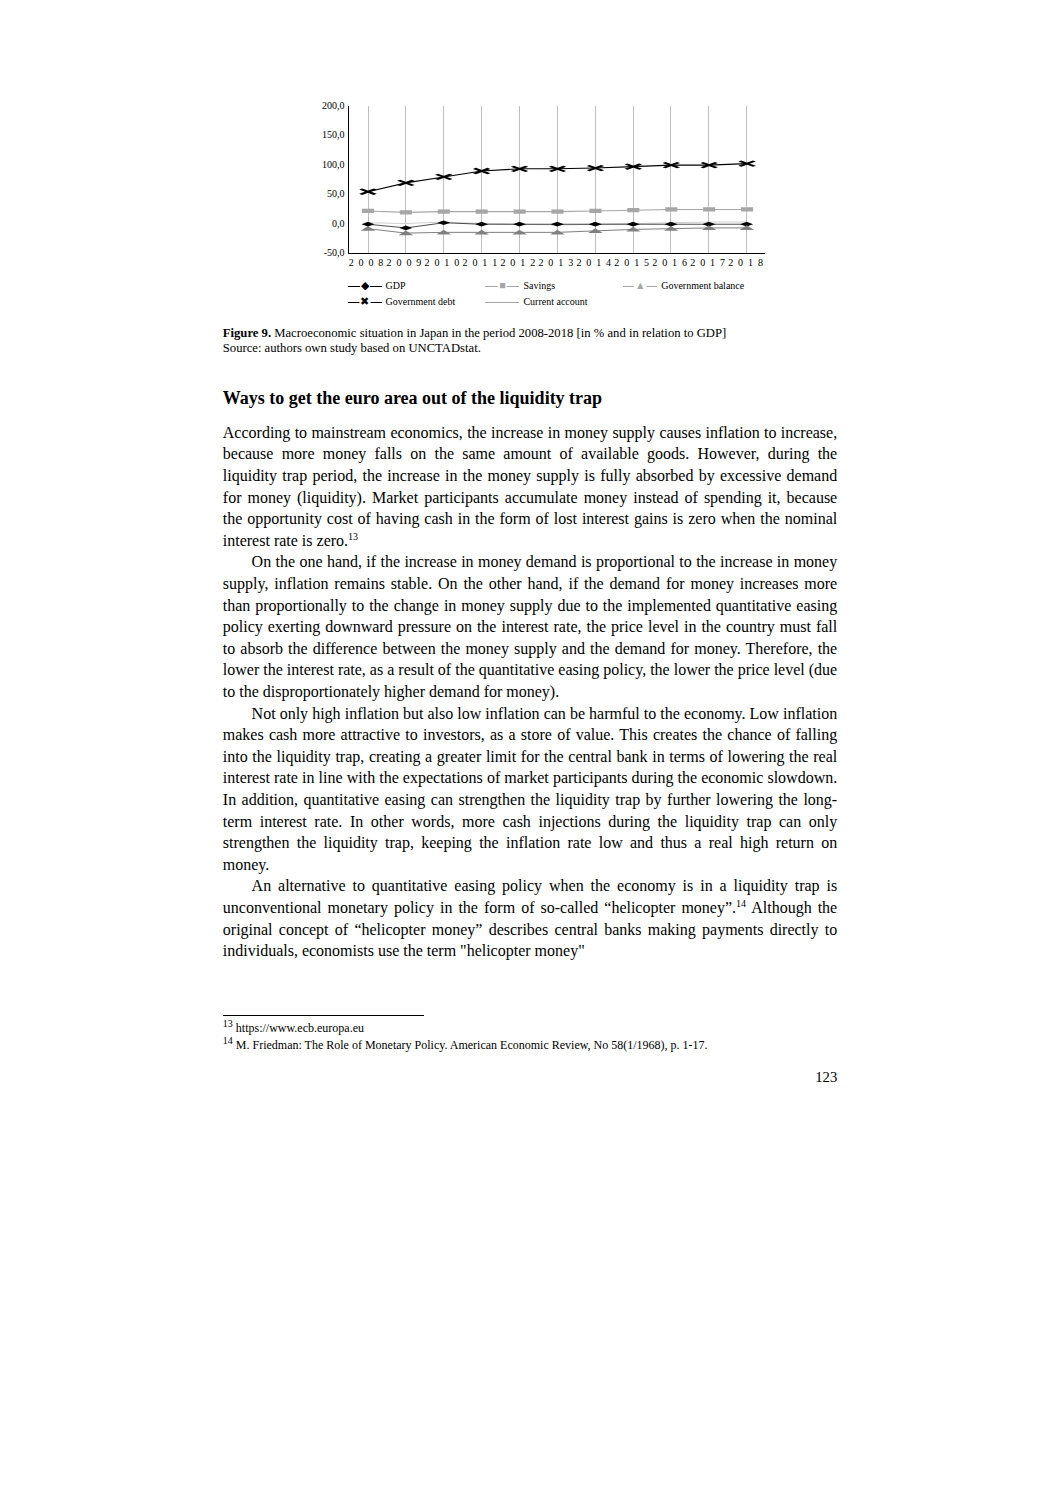200,0
150,0
100,0
50,0
0,0
-50,0
2 0 0 8 2 0 0 9 2 0 1 0 2 0 1 1 2 0 1 2 2 0 1 3 2 0 1 4 2 0 1 5 2 0 1 6 2 0 1 7 2 0 1 8
◆GDP
■Savings
▲Government balance
✖Government debt
Current account
Figure 9. Macroeconomic situation in Japan in the period 2008-2018 [in % and in relation to GDP]
Source: authors own study based on UNCTADstat.
Ways to get the euro area out of the liquidity trap
According to mainstream economics, the increase in money supply causes inflation to increase, because more money falls on the same amount of available goods. However, during the liquidity trap period, the increase in the money supply is fully absorbed by excessive demand for money (liquidity). Market participants accumulate money instead of spending it, because the opportunity cost of having cash in the form of lost interest gains is zero when the nominal interest rate is zero.13
On the one hand, if the increase in money demand is proportional to the increase in money supply, inflation remains stable. On the other hand, if the demand for money increases more than proportionally to the change in money supply due to the implemented quantitative easing policy exerting downward pressure on the interest rate, the price level in the country must fall to absorb the difference between the money supply and the demand for money. Therefore, the lower the interest rate, as a result of the quantitative easing policy, the lower the price level (due to the disproportionately higher demand for money).
Not only high inflation but also low inflation can be harmful to the economy. Low inflation makes cash more attractive to investors, as a store of value. This creates the chance of falling into the liquidity trap, creating a greater limit for the central bank in terms of lowering the real interest rate in line with the expectations of market participants during the economic slowdown. In addition, quantitative easing can strengthen the liquidity trap by further lowering the long-term interest rate. In other words, more cash injections during the liquidity trap can only strengthen the liquidity trap, keeping the inflation rate low and thus a real high return on money.
An alternative to quantitative easing policy when the economy is in a liquidity trap is unconventional monetary policy in the form of so-called “helicopter money”.14 Although the original concept of “helicopter money” describes central banks making payments directly to individuals, economists use the term "helicopter money"
13 https://www.ecb.europa.eu
14 M. Friedman: The Role of Monetary Policy. American Economic Review, No 58(1/1968), p. 1-17.
123